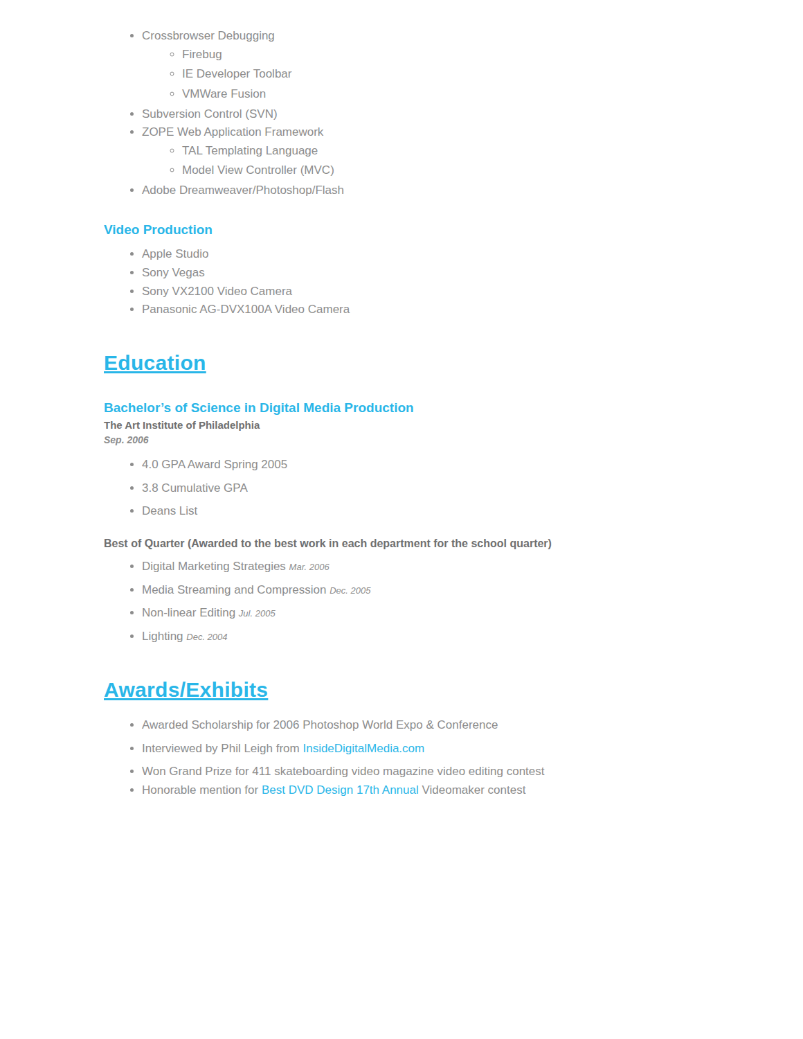Crossbrowser Debugging
Firebug
IE Developer Toolbar
VMWare Fusion
Subversion Control (SVN)
ZOPE Web Application Framework
TAL Templating Language
Model View Controller (MVC)
Adobe Dreamweaver/Photoshop/Flash
Video Production
Apple Studio
Sony Vegas
Sony VX2100 Video Camera
Panasonic AG-DVX100A Video Camera
Education
Bachelor’s of Science in Digital Media Production
The Art Institute of Philadelphia
Sep. 2006
4.0 GPA Award Spring 2005
3.8 Cumulative GPA
Deans List
Best of Quarter (Awarded to the best work in each department for the school quarter)
Digital Marketing Strategies Mar. 2006
Media Streaming and Compression Dec. 2005
Non-linear Editing Jul. 2005
Lighting Dec. 2004
Awards/Exhibits
Awarded Scholarship for 2006 Photoshop World Expo & Conference
Interviewed by Phil Leigh from InsideDigitalMedia.com
Won Grand Prize for 411 skateboarding video magazine video editing contest
Honorable mention for Best DVD Design 17th Annual Videomaker contest